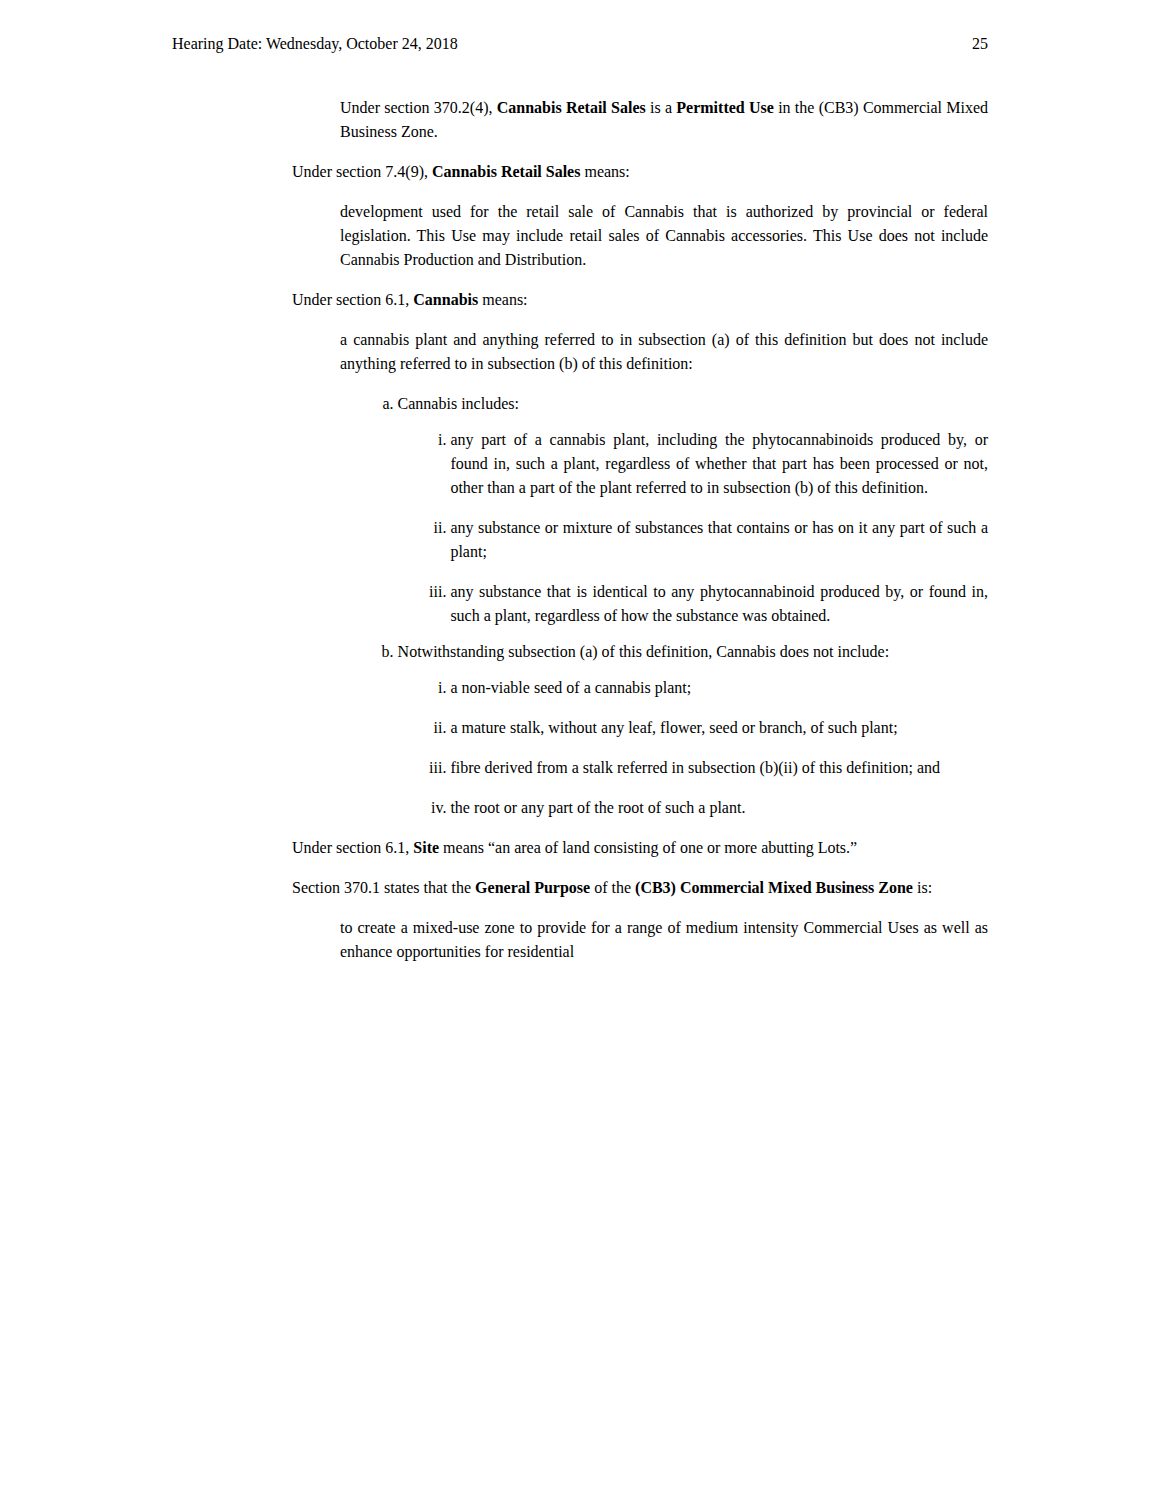Hearing Date: Wednesday, October 24, 2018
25
Under section 370.2(4), Cannabis Retail Sales is a Permitted Use in the (CB3) Commercial Mixed Business Zone.
Under section 7.4(9), Cannabis Retail Sales means:
development used for the retail sale of Cannabis that is authorized by provincial or federal legislation. This Use may include retail sales of Cannabis accessories. This Use does not include Cannabis Production and Distribution.
Under section 6.1, Cannabis means:
a cannabis plant and anything referred to in subsection (a) of this definition but does not include anything referred to in subsection (b) of this definition:
Cannabis includes:
any part of a cannabis plant, including the phytocannabinoids produced by, or found in, such a plant, regardless of whether that part has been processed or not, other than a part of the plant referred to in subsection (b) of this definition.
any substance or mixture of substances that contains or has on it any part of such a plant;
any substance that is identical to any phytocannabinoid produced by, or found in, such a plant, regardless of how the substance was obtained.
Notwithstanding subsection (a) of this definition, Cannabis does not include:
a non-viable seed of a cannabis plant;
a mature stalk, without any leaf, flower, seed or branch, of such plant;
fibre derived from a stalk referred in subsection (b)(ii) of this definition; and
the root or any part of the root of such a plant.
Under section 6.1, Site means “an area of land consisting of one or more abutting Lots.”
Section 370.1 states that the General Purpose of the (CB3) Commercial Mixed Business Zone is:
to create a mixed-use zone to provide for a range of medium intensity Commercial Uses as well as enhance opportunities for residential